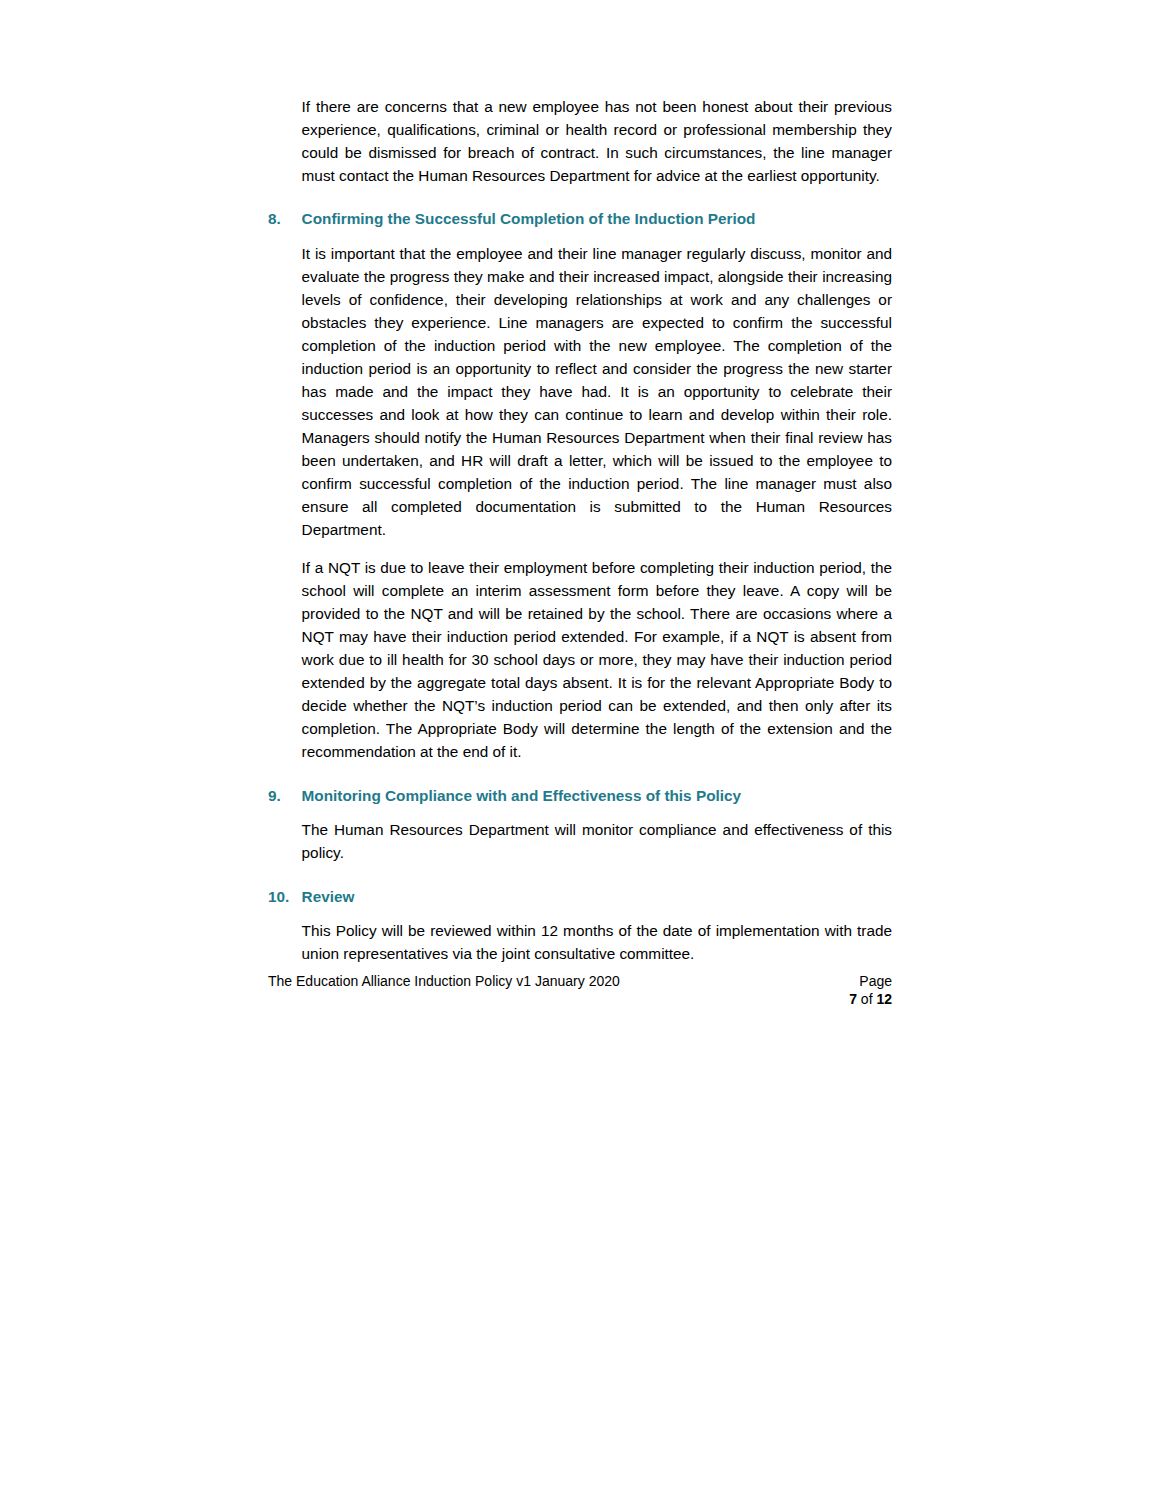If there are concerns that a new employee has not been honest about their previous experience, qualifications, criminal or health record or professional membership they could be dismissed for breach of contract. In such circumstances, the line manager must contact the Human Resources Department for advice at the earliest opportunity.
8. Confirming the Successful Completion of the Induction Period
It is important that the employee and their line manager regularly discuss, monitor and evaluate the progress they make and their increased impact, alongside their increasing levels of confidence, their developing relationships at work and any challenges or obstacles they experience. Line managers are expected to confirm the successful completion of the induction period with the new employee. The completion of the induction period is an opportunity to reflect and consider the progress the new starter has made and the impact they have had. It is an opportunity to celebrate their successes and look at how they can continue to learn and develop within their role. Managers should notify the Human Resources Department when their final review has been undertaken, and HR will draft a letter, which will be issued to the employee to confirm successful completion of the induction period. The line manager must also ensure all completed documentation is submitted to the Human Resources Department.
If a NQT is due to leave their employment before completing their induction period, the school will complete an interim assessment form before they leave. A copy will be provided to the NQT and will be retained by the school. There are occasions where a NQT may have their induction period extended. For example, if a NQT is absent from work due to ill health for 30 school days or more, they may have their induction period extended by the aggregate total days absent. It is for the relevant Appropriate Body to decide whether the NQT’s induction period can be extended, and then only after its completion. The Appropriate Body will determine the length of the extension and the recommendation at the end of it.
9. Monitoring Compliance with and Effectiveness of this Policy
The Human Resources Department will monitor compliance and effectiveness of this policy.
10. Review
This Policy will be reviewed within 12 months of the date of implementation with trade union representatives via the joint consultative committee.
The Education Alliance Induction Policy v1 January 2020
Page
7 of 12